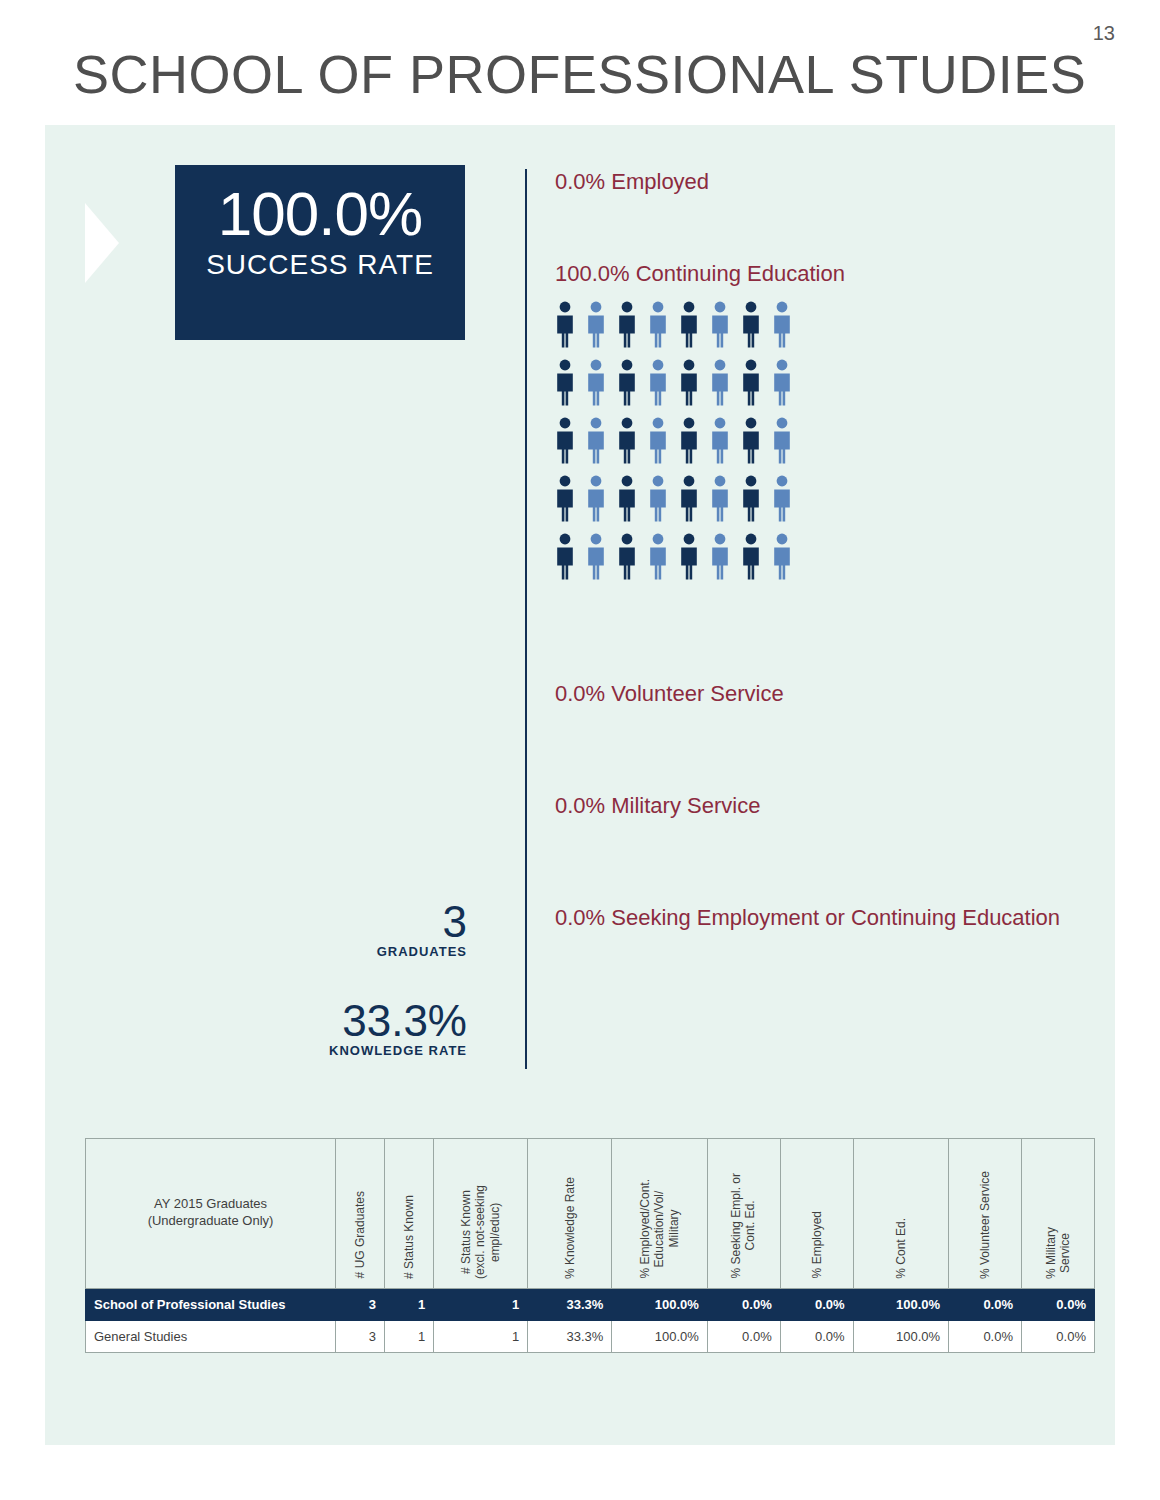13
SCHOOL OF PROFESSIONAL STUDIES
100.0%
SUCCESS RATE
3
GRADUATES
33.3%
KNOWLEDGE RATE
0.0% Employed
100.0% Continuing Education
0.0% Volunteer Service
0.0% Military Service
0.0% Seeking Employment or Continuing Education
| AY 2015 Graduates (Undergraduate Only) | # UG Graduates | # Status Known | # Status Known (excl. not-seeking empl/educ) | % Knowledge Rate | % Employed/Cont. Education/Vol/ Military | % Seeking Empl. or Cont. Ed. | % Employed | % Cont Ed. | % Volunteer Service | % Military Service |
| --- | --- | --- | --- | --- | --- | --- | --- | --- | --- | --- |
| School of Professional Studies | 3 | 1 | 1 | 33.3% | 100.0% | 0.0% | 0.0% | 100.0% | 0.0% | 0.0% |
| General Studies | 3 | 1 | 1 | 33.3% | 100.0% | 0.0% | 0.0% | 100.0% | 0.0% | 0.0% |